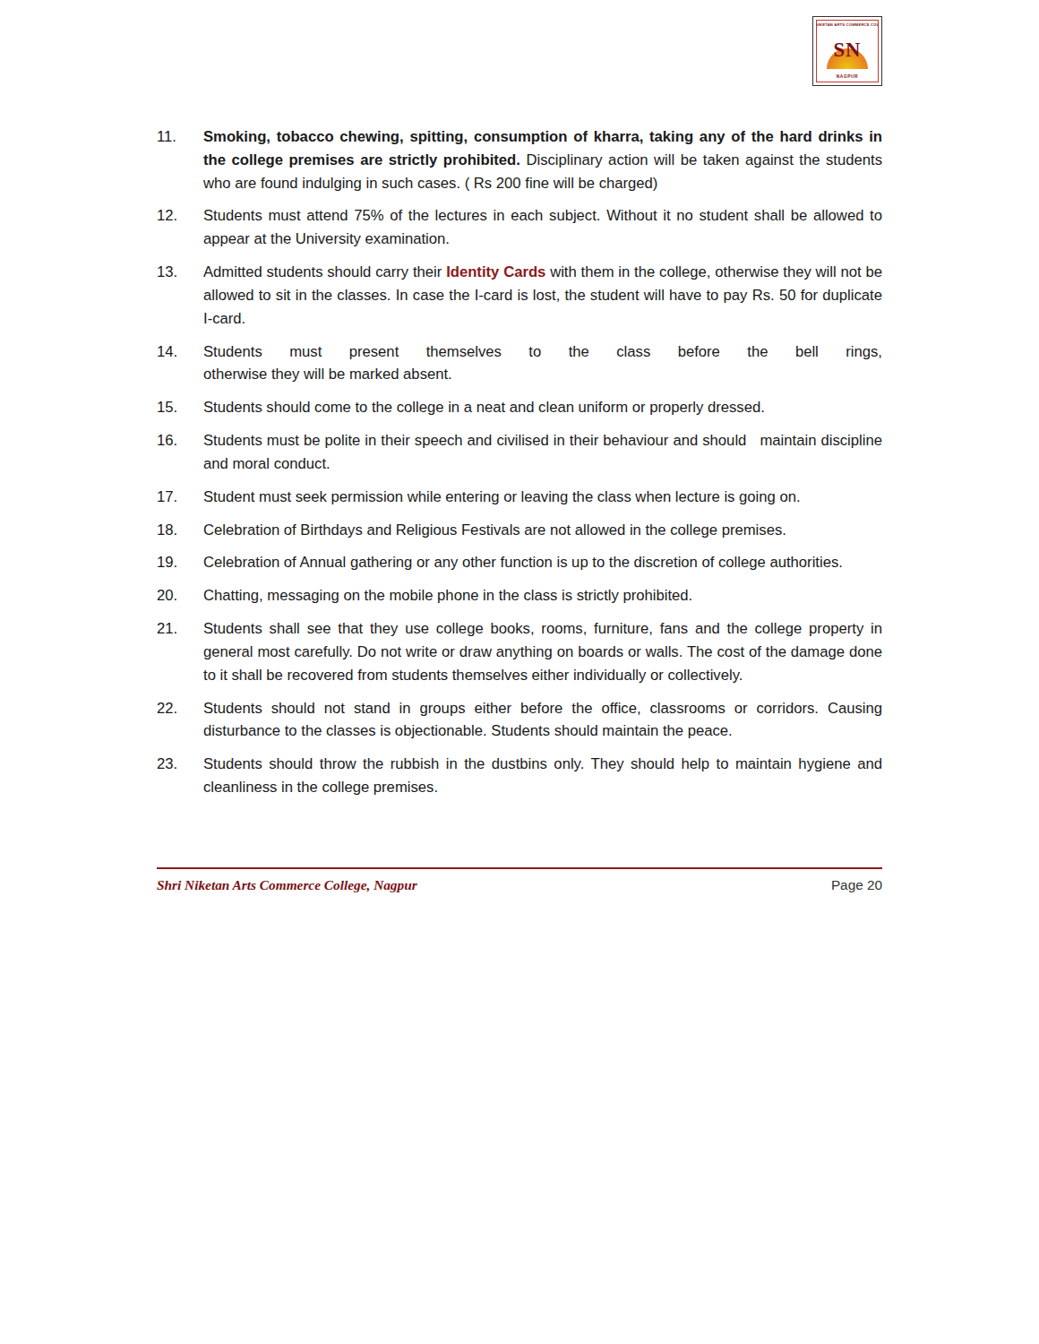SHRI NIKETAN ARTS COMMERCE COLLEGE
SN
NAGPUR
Smoking, tobacco chewing, spitting, consumption of kharra, taking any of the hard drinks in the college premises are strictly prohibited. Disciplinary action will be taken against the students who are found indulging in such cases. ( Rs 200 fine will be charged)
Students must attend 75% of the lectures in each subject. Without it no student shall be allowed to appear at the University examination.
Admitted students should carry their Identity Cards with them in the college, otherwise they will not be allowed to sit in the classes. In case the I-card is lost, the student will have to pay Rs. 50 for duplicate I-card.
Students must present themselves to the class before the bell rings, otherwise they will be marked absent.
Students should come to the college in a neat and clean uniform or properly dressed.
Students must be polite in their speech and civilised in their behaviour and should maintain discipline and moral conduct.
Student must seek permission while entering or leaving the class when lecture is going on.
Celebration of Birthdays and Religious Festivals are not allowed in the college premises.
Celebration of Annual gathering or any other function is up to the discretion of college authorities.
Chatting, messaging on the mobile phone in the class is strictly prohibited.
Students shall see that they use college books, rooms, furniture, fans and the college property in general most carefully. Do not write or draw anything on boards or walls. The cost of the damage done to it shall be recovered from students themselves either individually or collectively.
Students should not stand in groups either before the office, classrooms or corridors. Causing disturbance to the classes is objectionable. Students should maintain the peace.
Students should throw the rubbish in the dustbins only. They should help to maintain hygiene and cleanliness in the college premises.
Shri Niketan Arts Commerce College, Nagpur Page 20